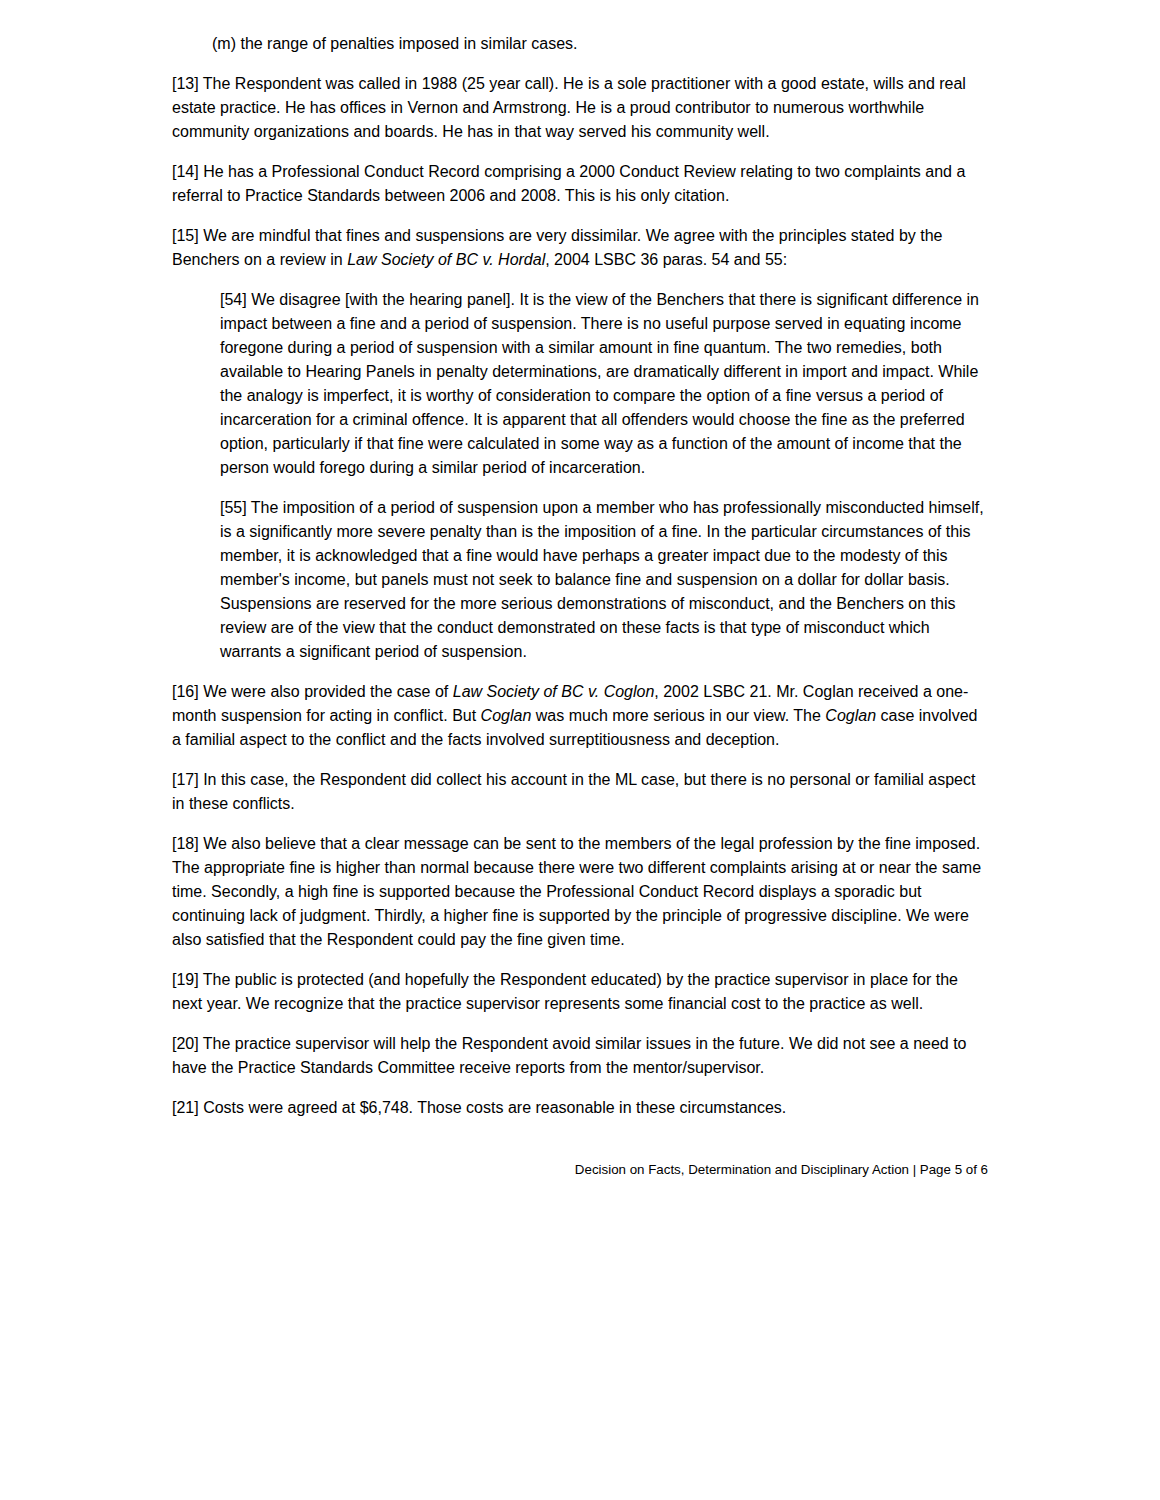(m) the range of penalties imposed in similar cases.
[13] The Respondent was called in 1988 (25 year call). He is a sole practitioner with a good estate, wills and real estate practice. He has offices in Vernon and Armstrong. He is a proud contributor to numerous worthwhile community organizations and boards. He has in that way served his community well.
[14] He has a Professional Conduct Record comprising a 2000 Conduct Review relating to two complaints and a referral to Practice Standards between 2006 and 2008. This is his only citation.
[15] We are mindful that fines and suspensions are very dissimilar. We agree with the principles stated by the Benchers on a review in Law Society of BC v. Hordal, 2004 LSBC 36 paras. 54 and 55:
[54] We disagree [with the hearing panel]. It is the view of the Benchers that there is significant difference in impact between a fine and a period of suspension. There is no useful purpose served in equating income foregone during a period of suspension with a similar amount in fine quantum. The two remedies, both available to Hearing Panels in penalty determinations, are dramatically different in import and impact. While the analogy is imperfect, it is worthy of consideration to compare the option of a fine versus a period of incarceration for a criminal offence. It is apparent that all offenders would choose the fine as the preferred option, particularly if that fine were calculated in some way as a function of the amount of income that the person would forego during a similar period of incarceration.
[55] The imposition of a period of suspension upon a member who has professionally misconducted himself, is a significantly more severe penalty than is the imposition of a fine. In the particular circumstances of this member, it is acknowledged that a fine would have perhaps a greater impact due to the modesty of this member's income, but panels must not seek to balance fine and suspension on a dollar for dollar basis. Suspensions are reserved for the more serious demonstrations of misconduct, and the Benchers on this review are of the view that the conduct demonstrated on these facts is that type of misconduct which warrants a significant period of suspension.
[16] We were also provided the case of Law Society of BC v. Coglon, 2002 LSBC 21. Mr. Coglan received a one-month suspension for acting in conflict. But Coglan was much more serious in our view. The Coglan case involved a familial aspect to the conflict and the facts involved surreptitiousness and deception.
[17] In this case, the Respondent did collect his account in the ML case, but there is no personal or familial aspect in these conflicts.
[18] We also believe that a clear message can be sent to the members of the legal profession by the fine imposed. The appropriate fine is higher than normal because there were two different complaints arising at or near the same time. Secondly, a high fine is supported because the Professional Conduct Record displays a sporadic but continuing lack of judgment. Thirdly, a higher fine is supported by the principle of progressive discipline. We were also satisfied that the Respondent could pay the fine given time.
[19] The public is protected (and hopefully the Respondent educated) by the practice supervisor in place for the next year. We recognize that the practice supervisor represents some financial cost to the practice as well.
[20] The practice supervisor will help the Respondent avoid similar issues in the future. We did not see a need to have the Practice Standards Committee receive reports from the mentor/supervisor.
[21] Costs were agreed at $6,748. Those costs are reasonable in these circumstances.
Decision on Facts, Determination and Disciplinary Action | Page 5 of 6